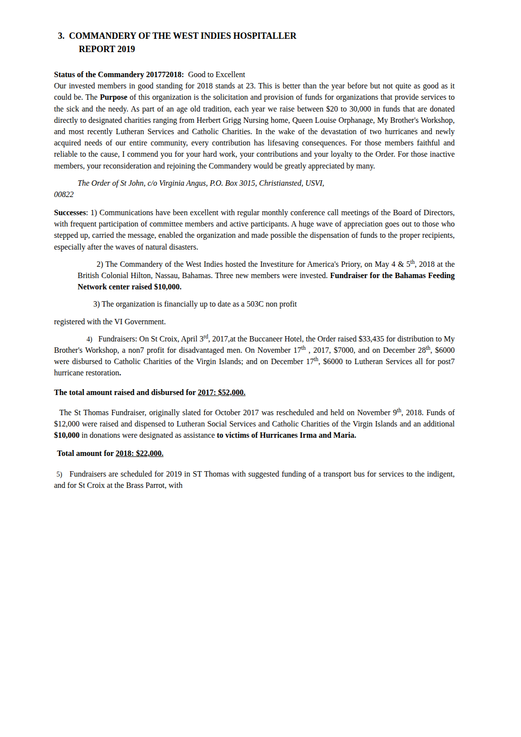3. COMMANDERY OF THE WEST INDIES HOSPITALLER
REPORT 2019
Status of the Commandery 201772018: Good to Excellent
Our invested members in good standing for 2018 stands at 23. This is better than the year before but not quite as good as it could be. The Purpose of this organization is the solicitation and provision of funds for organizations that provide services to the sick and the needy. As part of an age old tradition, each year we raise between $20 to 30,000 in funds that are donated directly to designated charities ranging from Herbert Grigg Nursing home, Queen Louise Orphanage, My Brother's Workshop, and most recently Lutheran Services and Catholic Charities. In the wake of the devastation of two hurricanes and newly acquired needs of our entire community, every contribution has lifesaving consequences. For those members faithful and reliable to the cause, I commend you for your hard work, your contributions and your loyalty to the Order. For those inactive members, your reconsideration and rejoining the Commandery would be greatly appreciated by many.
The Order of St John, c/o Virginia Angus, P.O. Box 3015, Christiansted, USVI,
00822
Successes: 1) Communications have been excellent with regular monthly conference call meetings of the Board of Directors, with frequent participation of committee members and active participants. A huge wave of appreciation goes out to those who stepped up, carried the message, enabled the organization and made possible the dispensation of funds to the proper recipients, especially after the waves of natural disasters.
2) The Commandery of the West Indies hosted the Investiture for America's Priory, on May 4 & 5th, 2018 at the British Colonial Hilton, Nassau, Bahamas. Three new members were invested. Fundraiser for the Bahamas Feeding Network center raised $10,000.
3) The organization is financially up to date as a 503C non profit
registered with the VI Government.
4) Fundraisers: On St Croix, April 3rd, 2017,at the Buccaneer Hotel, the Order raised $33,435 for distribution to My Brother's Workshop, a non7 profit for disadvantaged men. On November 17th , 2017, $7000, and on December 28th, $6000 were disbursed to Catholic Charities of the Virgin Islands; and on December 17th, $6000 to Lutheran Services all for post7 hurricane restoration.
The total amount raised and disbursed for 2017: $52,000.
The St Thomas Fundraiser, originally slated for October 2017 was rescheduled and held on November 9th, 2018. Funds of $12,000 were raised and dispensed to Lutheran Social Services and Catholic Charities of the Virgin Islands and an additional $10,000 in donations were designated as assistance to victims of Hurricanes Irma and Maria.
Total amount for 2018: $22,000.
5) Fundraisers are scheduled for 2019 in ST Thomas with suggested funding of a transport bus for services to the indigent, and for St Croix at the Brass Parrot, with